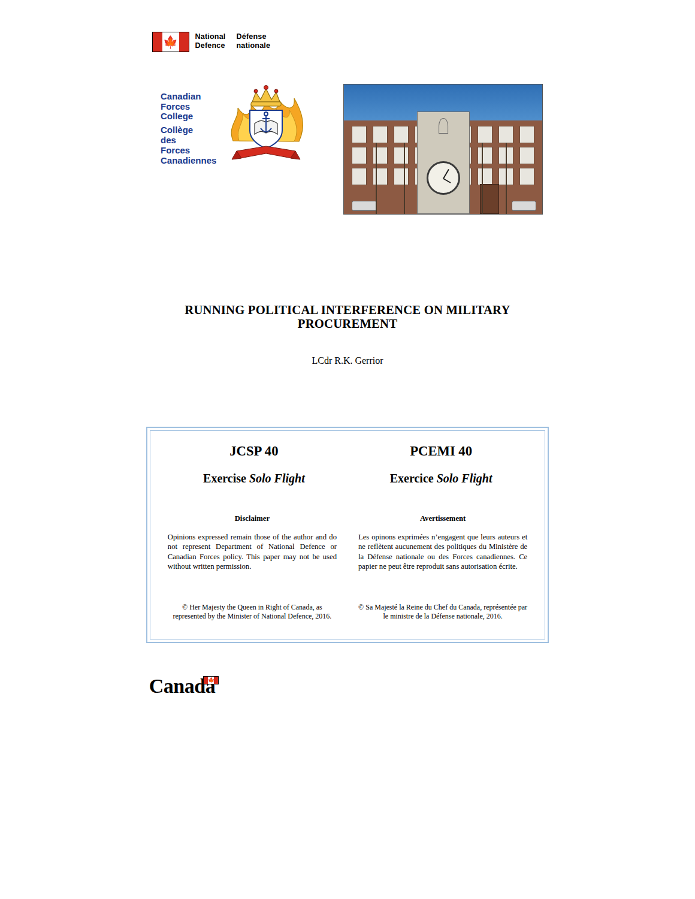🍁
National Defence
Défense nationale
Canadian
Forces
College
Collège
des
Forces
Canadiennes
RUNNING POLITICAL INTERFERENCE ON MILITARY PROCUREMENT
LCdr R.K. Gerrior
JCSP 40
Exercise Solo Flight
PCEMI 40
Exercice Solo Flight
Disclaimer
Opinions expressed remain those of the author and do not represent Department of National Defence or Canadian Forces policy. This paper may not be used without written permission.
Avertissement
Les opinons exprimées n’engagent que leurs auteurs et ne reflètent aucunement des politiques du Ministère de la Défense nationale ou des Forces canadiennes. Ce papier ne peut être reproduit sans autorisation écrite.
© Her Majesty the Queen in Right of Canada, as represented by the Minister of National Defence, 2016.
© Sa Majesté la Reine du Chef du Canada, représentée par le ministre de la Défense nationale, 2016.
Canada 🍁